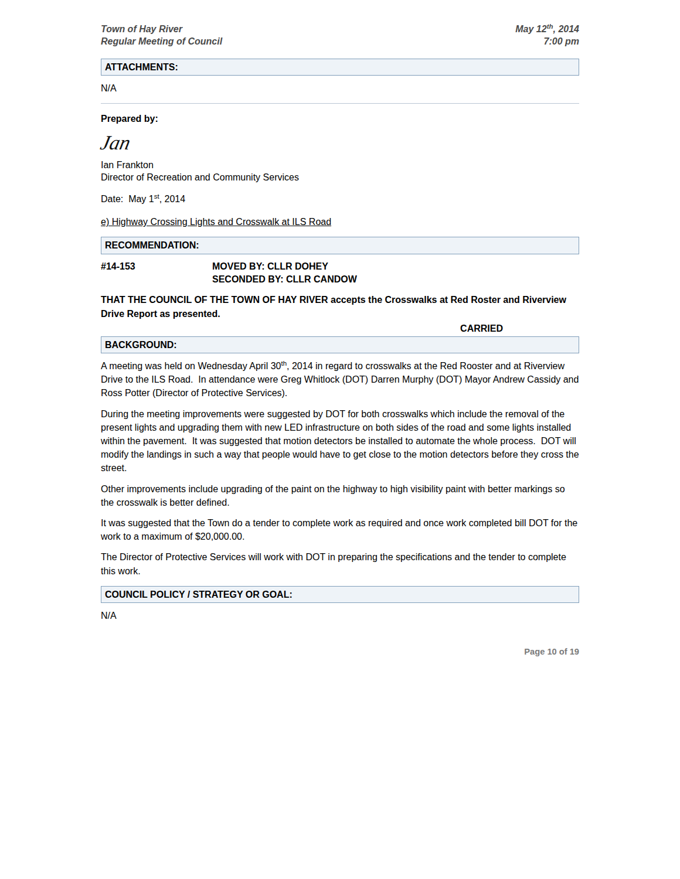Town of Hay River
Regular Meeting of Council
May 12th, 2014
7:00 pm
ATTACHMENTS:
N/A
Prepared by:
Jan
Ian Frankton
Director of Recreation and Community Services
Date: May 1st, 2014
e) Highway Crossing Lights and Crosswalk at ILS Road
RECOMMENDATION:
#14-153
MOVED BY: CLLR DOHEY
SECONDED BY: CLLR CANDOW
THAT THE COUNCIL OF THE TOWN OF HAY RIVER accepts the Crosswalks at Red Roster and Riverview Drive Report as presented.
CARRIED
BACKGROUND:
A meeting was held on Wednesday April 30th, 2014 in regard to crosswalks at the Red Rooster and at Riverview Drive to the ILS Road. In attendance were Greg Whitlock (DOT) Darren Murphy (DOT) Mayor Andrew Cassidy and Ross Potter (Director of Protective Services).
During the meeting improvements were suggested by DOT for both crosswalks which include the removal of the present lights and upgrading them with new LED infrastructure on both sides of the road and some lights installed within the pavement. It was suggested that motion detectors be installed to automate the whole process. DOT will modify the landings in such a way that people would have to get close to the motion detectors before they cross the street.
Other improvements include upgrading of the paint on the highway to high visibility paint with better markings so the crosswalk is better defined.
It was suggested that the Town do a tender to complete work as required and once work completed bill DOT for the work to a maximum of $20,000.00.
The Director of Protective Services will work with DOT in preparing the specifications and the tender to complete this work.
COUNCIL POLICY / STRATEGY OR GOAL:
N/A
Page 10 of 19